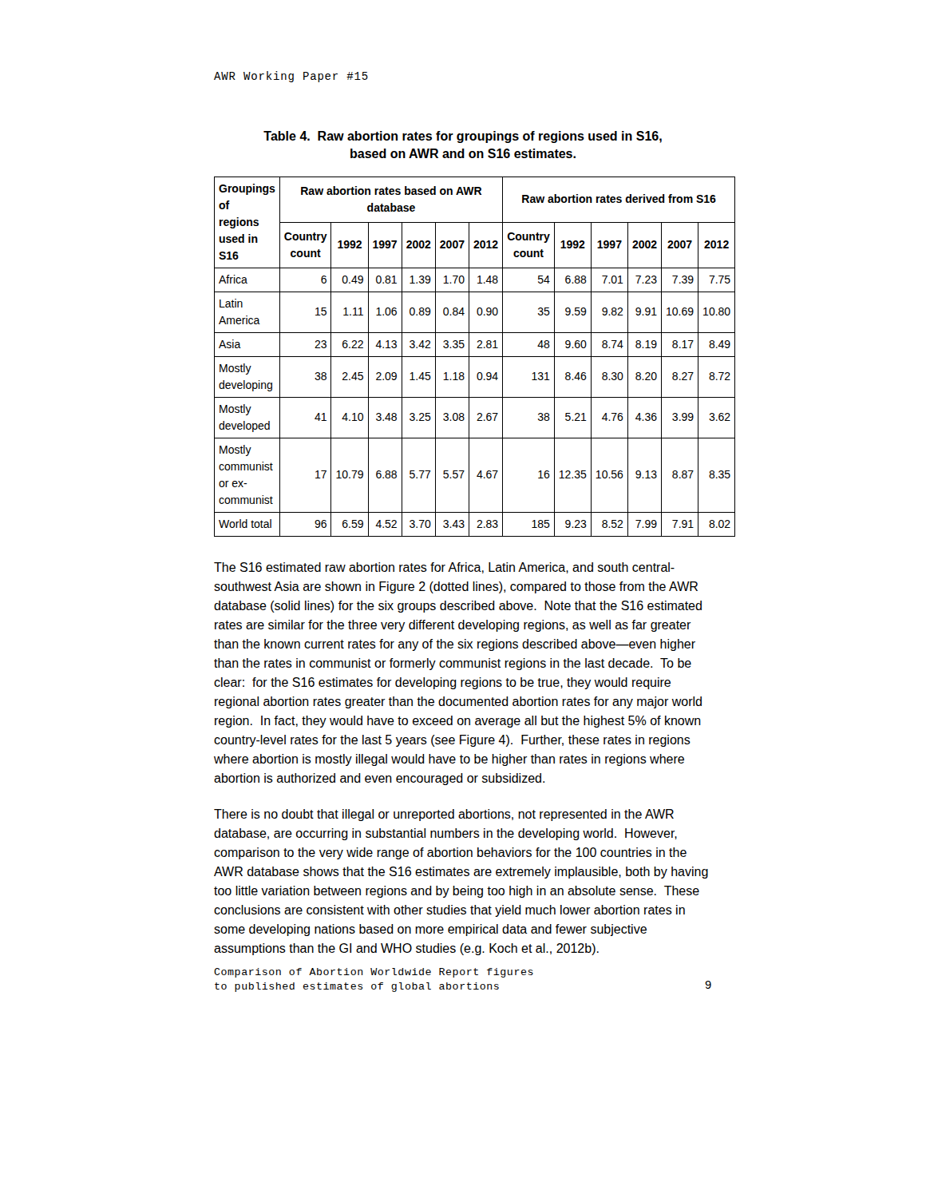AWR Working Paper #15
Table 4. Raw abortion rates for groupings of regions used in S16,
based on AWR and on S16 estimates.
| Groupings of regions used in S16 | Raw abortion rates based on AWR database | Raw abortion rates derived from S16 |
| --- | --- | --- |
| Country count | 1992 | 1997 | 2002 | 2007 | 2012 | Country count | 1992 | 1997 | 2002 | 2007 | 2012 |
| Africa | 6 | 0.49 | 0.81 | 1.39 | 1.70 | 1.48 | 54 | 6.88 | 7.01 | 7.23 | 7.39 | 7.75 |
| Latin America | 15 | 1.11 | 1.06 | 0.89 | 0.84 | 0.90 | 35 | 9.59 | 9.82 | 9.91 | 10.69 | 10.80 |
| Asia | 23 | 6.22 | 4.13 | 3.42 | 3.35 | 2.81 | 48 | 9.60 | 8.74 | 8.19 | 8.17 | 8.49 |
| Mostly developing | 38 | 2.45 | 2.09 | 1.45 | 1.18 | 0.94 | 131 | 8.46 | 8.30 | 8.20 | 8.27 | 8.72 |
| Mostly developed | 41 | 4.10 | 3.48 | 3.25 | 3.08 | 2.67 | 38 | 5.21 | 4.76 | 4.36 | 3.99 | 3.62 |
| Mostly communist or ex-communist | 17 | 10.79 | 6.88 | 5.77 | 5.57 | 4.67 | 16 | 12.35 | 10.56 | 9.13 | 8.87 | 8.35 |
| World total | 96 | 6.59 | 4.52 | 3.70 | 3.43 | 2.83 | 185 | 9.23 | 8.52 | 7.99 | 7.91 | 8.02 |
The S16 estimated raw abortion rates for Africa, Latin America, and south central-southwest Asia are shown in Figure 2 (dotted lines), compared to those from the AWR database (solid lines) for the six groups described above. Note that the S16 estimated rates are similar for the three very different developing regions, as well as far greater than the known current rates for any of the six regions described above—even higher than the rates in communist or formerly communist regions in the last decade. To be clear: for the S16 estimates for developing regions to be true, they would require regional abortion rates greater than the documented abortion rates for any major world region. In fact, they would have to exceed on average all but the highest 5% of known country-level rates for the last 5 years (see Figure 4). Further, these rates in regions where abortion is mostly illegal would have to be higher than rates in regions where abortion is authorized and even encouraged or subsidized.
There is no doubt that illegal or unreported abortions, not represented in the AWR database, are occurring in substantial numbers in the developing world. However, comparison to the very wide range of abortion behaviors for the 100 countries in the AWR database shows that the S16 estimates are extremely implausible, both by having too little variation between regions and by being too high in an absolute sense. These conclusions are consistent with other studies that yield much lower abortion rates in some developing nations based on more empirical data and fewer subjective assumptions than the GI and WHO studies (e.g. Koch et al., 2012b).
Comparison of Abortion Worldwide Report figures
to published estimates of global abortions
9